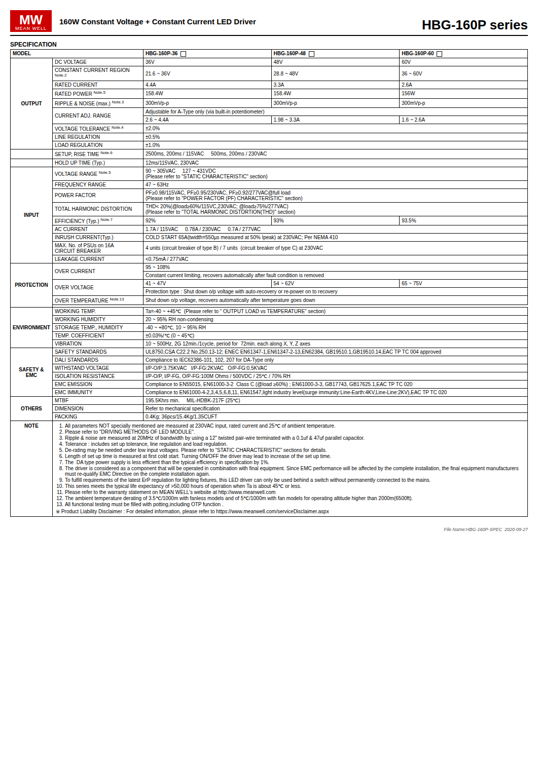MWMEAN WELL
160W Constant Voltage + Constant Current LED Driver HBG-160P series
SPECIFICATION
| MODEL | HBG-160P-36 | HBG-160P-48 | HBG-160P-60 |
| --- | --- | --- | --- |
| OUTPUT | DC VOLTAGE | 36V | 48V | 60V |
| CONSTANT CURRENT REGION Note.2 | 21.6 ~ 36V | 28.8 ~ 48V | 36 ~ 60V |
| RATED CURRENT | 4.4A | 3.3A | 2.6A |
| RATED POWER Note.5 | 158.4W | 158.4W | 156W |
| RIPPLE & NOISE (max.) Note.3 | 300mVp-p | 300mVp-p | 300mVp-p |
| CURRENT ADJ. RANGE | Adjustable for A-Type only (via built-in potentiometer) |
| 2.6 ~ 4.4A | 1.98 ~ 3.3A | 1.6 ~ 2.6A |
| VOLTAGE TOLERANCE Note.4 | ±2.0% |
| LINE REGULATION | ±0.5% |
| LOAD REGULATION | ±1.0% |
| | SETUP, RISE TIME Note.6 | 2500ms, 200ms / 115VAC 500ms, 200ms / 230VAC |
| | HOLD UP TIME (Typ.) | 12ms/115VAC, 230VAC |
| INPUT | VOLTAGE RANGE Note.5 | 90 ~ 305VAC 127 ~ 431VDC (Please refer to "STATIC CHARACTERISTIC" section) |
| FREQUENCY RANGE | 47 ~ 63Hz |
| POWER FACTOR | PF≥0.98/115VAC, PF≥0.95/230VAC, PF≥0.92/277VAC@full load (Please refer to "POWER FACTOR (PF) CHARACTERISTIC" section) |
| TOTAL HARMONIC DISTORTION | THD< 20%(@load≥60%/115VC,230VAC; @load≥75%/277VAC) (Please refer to "TOTAL HARMONIC DISTORTION(THD)" section) |
| EFFICIENCY (Typ.) Note.7 | 92% | 93% | 93.5% |
| AC CURRENT | 1.7A / 115VAC 0.78A / 230VAC 0.7A / 277VAC |
| INRUSH CURRENT(Typ.) | COLD START 65A(twidth=550µs measured at 50% Ipeak) at 230VAC; Per NEMA 410 |
| MAX. No. of PSUs on 16A CIRCUIT BREAKER | 4 units (circuit breaker of type B) / 7 units (circuit breaker of type C) at 230VAC |
| LEAKAGE CURRENT | <0.75mA / 277VAC |
| PROTECTION | OVER CURRENT | 95 ~ 108% |
| Constant current limiting, recovers automatically after fault condition is removed |
| OVER VOLTAGE | 41 ~ 47V | 54 ~ 62V | 65 ~ 75V |
| Protection type : Shut down o/p voltage with auto-recovery or re-power on to recovery |
| OVER TEMPERATURE Note.13 | Shut down o/p voltage, recovers automatically after temperature goes down |
| ENVIRONMENT | WORKING TEMP. | Ta=-40 ~ +45℃ (Please refer to “ OUTPUT LOAD vs TEMPERATURE” section) |
| WORKING HUMIDITY | 20 ~ 95% RH non-condensing |
| STORAGE TEMP., HUMIDITY | -40 ~ +80℃, 10 ~ 95% RH |
| TEMP. COEFFICIENT | ±0.03%/℃ (0 ~ 45℃) |
| VIBRATION | 10 ~ 500Hz, 2G 12min./1cycle, period for 72min. each along X, Y, Z axes |
| SAFETY & EMC | SAFETY STANDARDS | UL8750,CSA C22.2 No.250.13-12; ENEC EN61347-1,EN61347-2-13,EN62384, GB19510.1,GB19510.14,EAC TP TC 004 approved |
| DALI STANDARDS | Compliance to IEC62386-101, 102, 207 for DA-Type only |
| WITHSTAND VOLTAGE | I/P-O/P:3.75KVAC I/P-FG:2KVAC O/P-FG:0.5KVAC |
| ISOLATION RESISTANCE | I/P-O/P, I/P-FG, O/P-FG:100M Ohms / 500VDC / 25℃ / 70% RH |
| EMC EMISSION | Compliance to EN55015, EN61000-3-2 Class C (@load ≥60%) ; EN61000-3-3, GB17743, GB17625.1,EAC TP TC 020 |
| EMC IMMUNITY | Compliance to EN61000-4-2,3,4,5,6,8,11, EN61547,light industry level(surge immunity:Line-Earth:4KV,Line-Line:2KV),EAC TP TC 020 |
| OTHERS | MTBF | 195.5Khrs min. MIL-HDBK-217F (25℃) |
| DIMENSION | Refer to mechanical specification |
| PACKING | 0.4Kg; 36pcs/15.4Kg/1.35CUFT |
| NOTE | All parameters NOT specially mentioned are measured at 230VAC input, rated current and 25℃ of ambient temperature. Please refer to "DRIVING METHODS OF LED MODULE". Ripple & noise are measured at 20MHz of bandwidth by using a 12" twisted pair-wire terminated with a 0.1uf & 47uf parallel capacitor. Tolerance : includes set up tolerance, line regulation and load regulation. De-rating may be needed under low input voltages. Please refer to “STATIC CHARACTERISTIC” sections for details. Length of set up time is measured at first cold start. Turning ON/OFF the driver may lead to increase of the set up time. The DA type power supply is less efficient than the typical efficiency in specification by 1%. The driver is considered as a component that will be operated in combination with final equipment. Since EMC performance will be affected by the complete installation, the final equipment manufacturers must re-qualify EMC Directive on the complete installation again. To fulfill requirements of the latest ErP regulation for lighting fixtures, this LED driver can only be used behind a switch without permanently connected to the mains. This series meets the typical life expectancy of >50,000 hours of operation when Ta is about 45℃ or less. Please refer to the warranty statement on MEAN WELL's website at http://www.meanwell.com The ambient temperature derating of 3.5℃/1000m with fanless models and of 5℃/1000m with fan models for operating altitude higher than 2000m(6500ft). All functional testing must be filled with potting,including OTP function . ※ Product Liability Disclaimer : For detailed information, please refer to https://www.meanwell.com/serviceDisclaimer.aspx |
File Name:HBG-160P-SPEC 2020-09-27